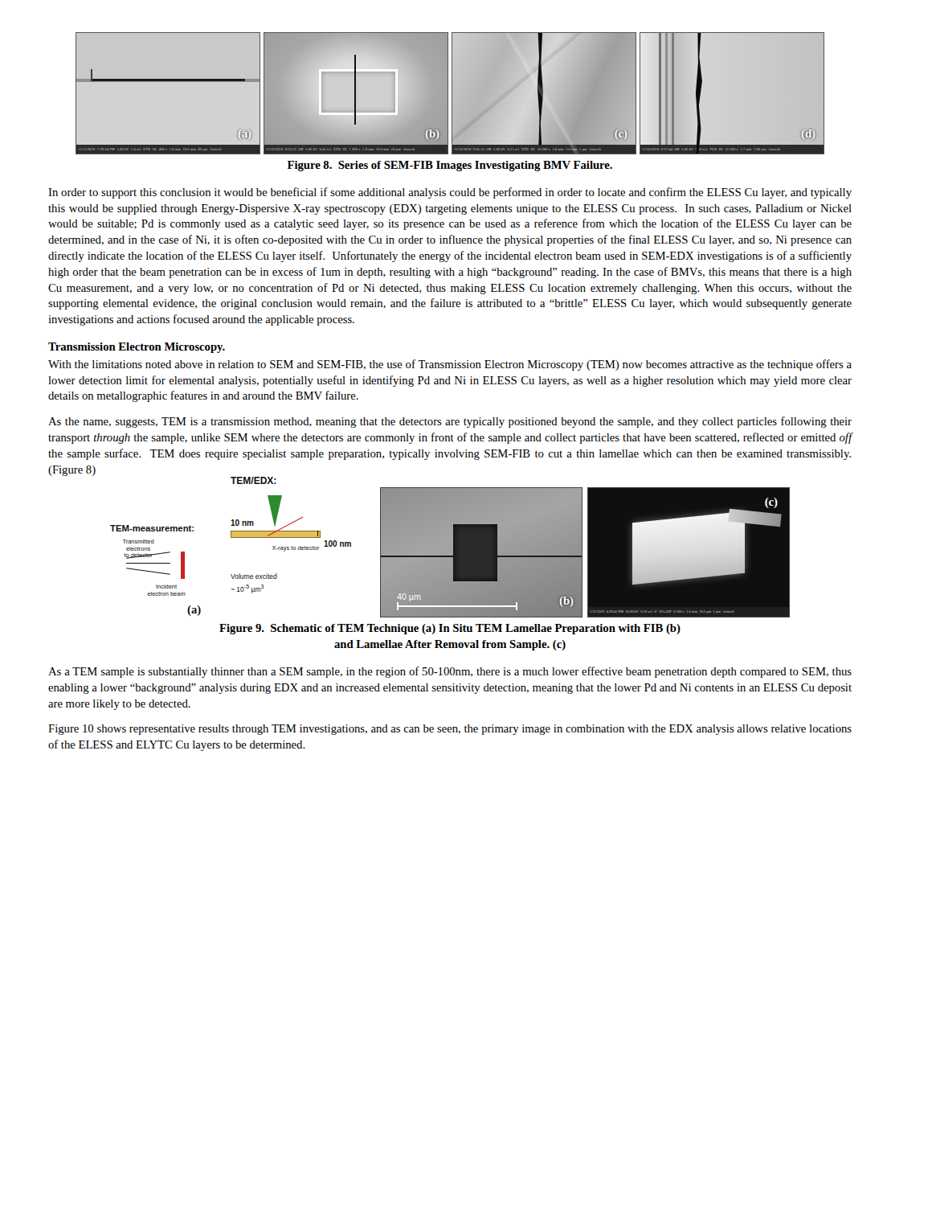(a)
11/15/2018 7:39:24 PM 5.00 kV 1.6 nA ETD SE 400 x 1.8 mm 10.0 mm 80 µm Atotech
(b)
11/16/2018 8:22:31 AM 5.00 kV 0.42 nA ETD SE 1 200 x 1.8 mm 10.0 mm 20 µm Atotech
(c)
11/16/2018 9:05:12 AM 5.00 kV 0.21 nA ETD SE 16 000 x 1.8 mm 5.0 mm 5 µm Atotech
(d)
11/16/2018 9:37:44 AM 5.00 kV 0.10 nA TLD SE 25 000 x 1.7 mm 5.00 µm Atotech
Figure 8. Series of SEM-FIB Images Investigating BMV Failure.
In order to support this conclusion it would be beneficial if some additional analysis could be performed in order to locate and confirm the ELESS Cu layer, and typically this would be supplied through Energy-Dispersive X-ray spectroscopy (EDX) targeting elements unique to the ELESS Cu process. In such cases, Palladium or Nickel would be suitable; Pd is commonly used as a catalytic seed layer, so its presence can be used as a reference from which the location of the ELESS Cu layer can be determined, and in the case of Ni, it is often co-deposited with the Cu in order to influence the physical properties of the final ELESS Cu layer, and so, Ni presence can directly indicate the location of the ELESS Cu layer itself. Unfortunately the energy of the incidental electron beam used in SEM-EDX investigations is of a sufficiently high order that the beam penetration can be in excess of 1um in depth, resulting with a high “background” reading. In the case of BMVs, this means that there is a high Cu measurement, and a very low, or no concentration of Pd or Ni detected, thus making ELESS Cu location extremely challenging. When this occurs, without the supporting elemental evidence, the original conclusion would remain, and the failure is attributed to a “brittle” ELESS Cu layer, which would subsequently generate investigations and actions focused around the applicable process.
Transmission Electron Microscopy.
With the limitations noted above in relation to SEM and SEM-FIB, the use of Transmission Electron Microscopy (TEM) now becomes attractive as the technique offers a lower detection limit for elemental analysis, potentially useful in identifying Pd and Ni in ELESS Cu layers, as well as a higher resolution which may yield more clear details on metallographic features in and around the BMV failure.
As the name, suggests, TEM is a transmission method, meaning that the detectors are typically positioned beyond the sample, and they collect particles following their transport through the sample, unlike SEM where the detectors are commonly in front of the sample and collect particles that have been scattered, reflected or emitted off the sample surface. TEM does require specialist sample preparation, typically involving SEM-FIB to cut a thin lamellae which can then be examined transmissibly. (Figure 8)
TEM/EDX:
TEM-measurement:
Transmitted electrons
to detector
Incident
electron beam
10 nm
100 nm
X-rays to detector
Volume excited
~ 10-5 µm3
(a)
40 µm
(b)
(c)
1/31/2019 4:39:41 PM 30.00 kV 0.23 nA 0° HAADF 6 500 x 5.0 mm 10.2 µm 5 µm Atotech
Figure 9. Schematic of TEM Technique (a) In Situ TEM Lamellae Preparation with FIB (b)
and Lamellae After Removal from Sample. (c)
As a TEM sample is substantially thinner than a SEM sample, in the region of 50-100nm, there is a much lower effective beam penetration depth compared to SEM, thus enabling a lower “background” analysis during EDX and an increased elemental sensitivity detection, meaning that the lower Pd and Ni contents in an ELESS Cu deposit are more likely to be detected.
Figure 10 shows representative results through TEM investigations, and as can be seen, the primary image in combination with the EDX analysis allows relative locations of the ELESS and ELYTC Cu layers to be determined.